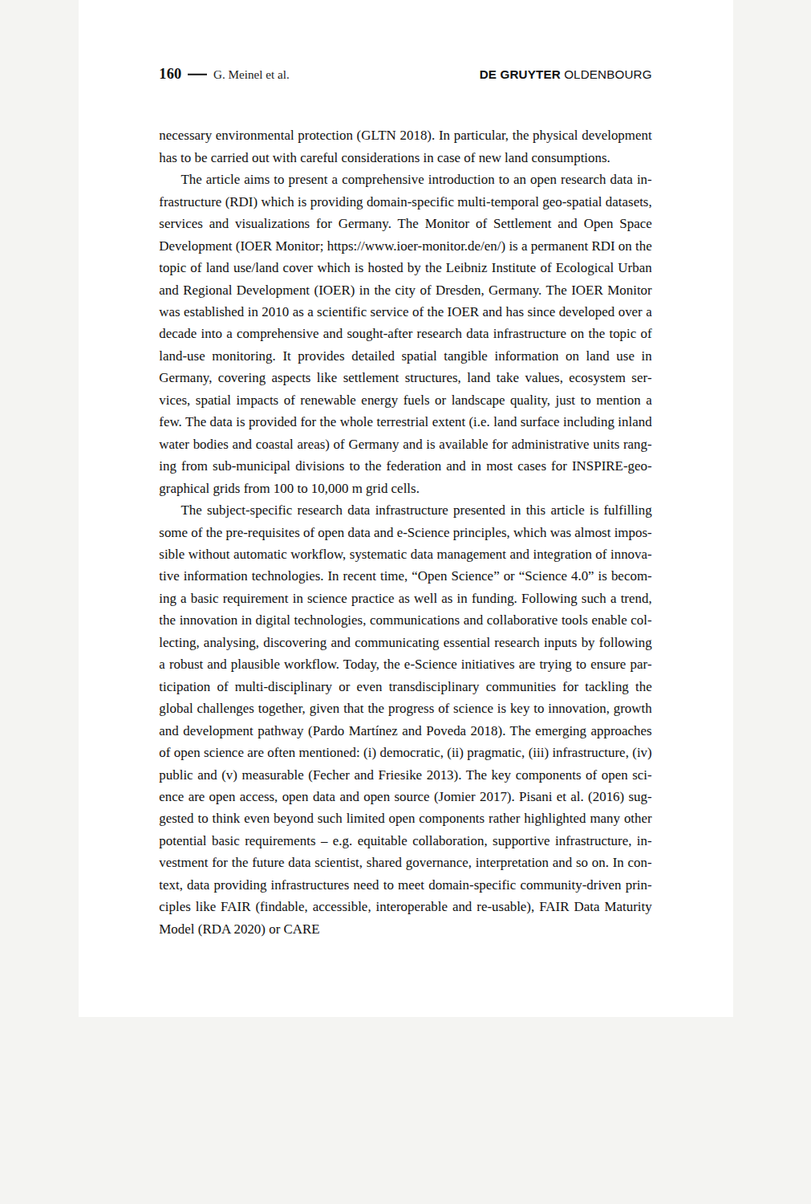160 G. Meinel et al.
DE GRUYTER OLDENBOURG
necessary environmental protection (GLTN 2018). In particular, the physical development has to be carried out with careful considerations in case of new land consumptions.
The article aims to present a comprehensive introduction to an open research data infrastructure (RDI) which is providing domain-specific multi-temporal geo-spatial datasets, services and visualizations for Germany. The Monitor of Settlement and Open Space Development (IOER Monitor; https://www.ioer-monitor.de/en/) is a permanent RDI on the topic of land use/land cover which is hosted by the Leibniz Institute of Ecological Urban and Regional Development (IOER) in the city of Dresden, Germany. The IOER Monitor was established in 2010 as a scientific service of the IOER and has since developed over a decade into a comprehensive and sought-after research data infrastructure on the topic of land-use monitoring. It provides detailed spatial tangible information on land use in Germany, covering aspects like settlement structures, land take values, ecosystem services, spatial impacts of renewable energy fuels or landscape quality, just to mention a few. The data is provided for the whole terrestrial extent (i.e. land surface including inland water bodies and coastal areas) of Germany and is available for administrative units ranging from sub-municipal divisions to the federation and in most cases for INSPIRE-geographical grids from 100 to 10,000 m grid cells.
The subject-specific research data infrastructure presented in this article is fulfilling some of the pre-requisites of open data and e-Science principles, which was almost impossible without automatic workflow, systematic data management and integration of innovative information technologies. In recent time, “Open Science” or “Science 4.0” is becoming a basic requirement in science practice as well as in funding. Following such a trend, the innovation in digital technologies, communications and collaborative tools enable collecting, analysing, discovering and communicating essential research inputs by following a robust and plausible workflow. Today, the e-Science initiatives are trying to ensure participation of multi-disciplinary or even transdisciplinary communities for tackling the global challenges together, given that the progress of science is key to innovation, growth and development pathway (Pardo Martínez and Poveda 2018). The emerging approaches of open science are often mentioned: (i) democratic, (ii) pragmatic, (iii) infrastructure, (iv) public and (v) measurable (Fecher and Friesike 2013). The key components of open science are open access, open data and open source (Jomier 2017). Pisani et al. (2016) suggested to think even beyond such limited open components rather highlighted many other potential basic requirements – e.g. equitable collaboration, supportive infrastructure, investment for the future data scientist, shared governance, interpretation and so on. In context, data providing infrastructures need to meet domain-specific community-driven principles like FAIR (findable, accessible, interoperable and re-usable), FAIR Data Maturity Model (RDA 2020) or CARE